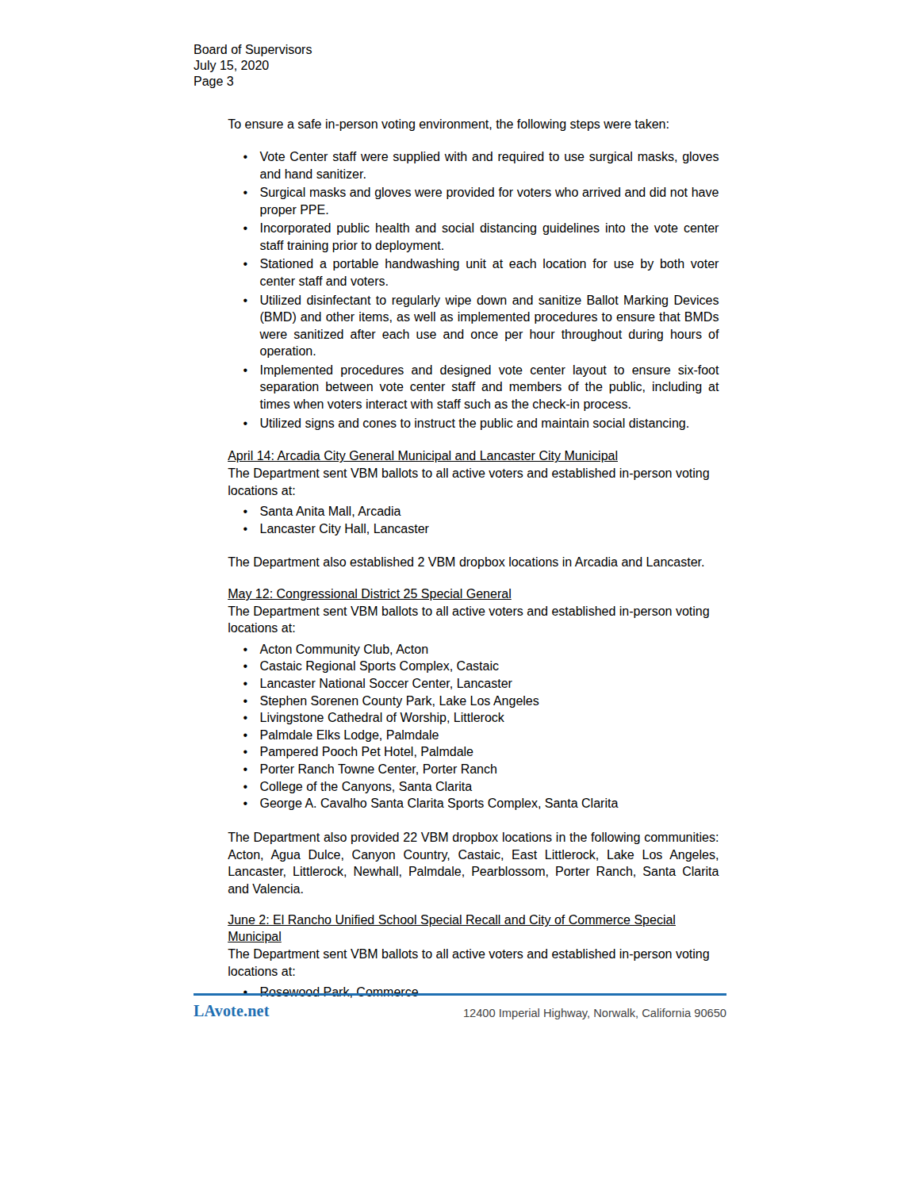Board of Supervisors
July 15, 2020
Page 3
To ensure a safe in-person voting environment, the following steps were taken:
Vote Center staff were supplied with and required to use surgical masks, gloves and hand sanitizer.
Surgical masks and gloves were provided for voters who arrived and did not have proper PPE.
Incorporated public health and social distancing guidelines into the vote center staff training prior to deployment.
Stationed a portable handwashing unit at each location for use by both voter center staff and voters.
Utilized disinfectant to regularly wipe down and sanitize Ballot Marking Devices (BMD) and other items, as well as implemented procedures to ensure that BMDs were sanitized after each use and once per hour throughout during hours of operation.
Implemented procedures and designed vote center layout to ensure six-foot separation between vote center staff and members of the public, including at times when voters interact with staff such as the check-in process.
Utilized signs and cones to instruct the public and maintain social distancing.
April 14: Arcadia City General Municipal and Lancaster City Municipal
The Department sent VBM ballots to all active voters and established in-person voting locations at:
Santa Anita Mall, Arcadia
Lancaster City Hall, Lancaster
The Department also established 2 VBM dropbox locations in Arcadia and Lancaster.
May 12: Congressional District 25 Special General
The Department sent VBM ballots to all active voters and established in-person voting locations at:
Acton Community Club, Acton
Castaic Regional Sports Complex, Castaic
Lancaster National Soccer Center, Lancaster
Stephen Sorenen County Park, Lake Los Angeles
Livingstone Cathedral of Worship, Littlerock
Palmdale Elks Lodge, Palmdale
Pampered Pooch Pet Hotel, Palmdale
Porter Ranch Towne Center, Porter Ranch
College of the Canyons, Santa Clarita
George A. Cavalho Santa Clarita Sports Complex, Santa Clarita
The Department also provided 22 VBM dropbox locations in the following communities: Acton, Agua Dulce, Canyon Country, Castaic, East Littlerock, Lake Los Angeles, Lancaster, Littlerock, Newhall, Palmdale, Pearblossom, Porter Ranch, Santa Clarita and Valencia.
June 2: El Rancho Unified School Special Recall and City of Commerce Special Municipal
The Department sent VBM ballots to all active voters and established in-person voting locations at:
Rosewood Park, Commerce
LAvote. net
12400 Imperial Highway, Norwalk, California 90650